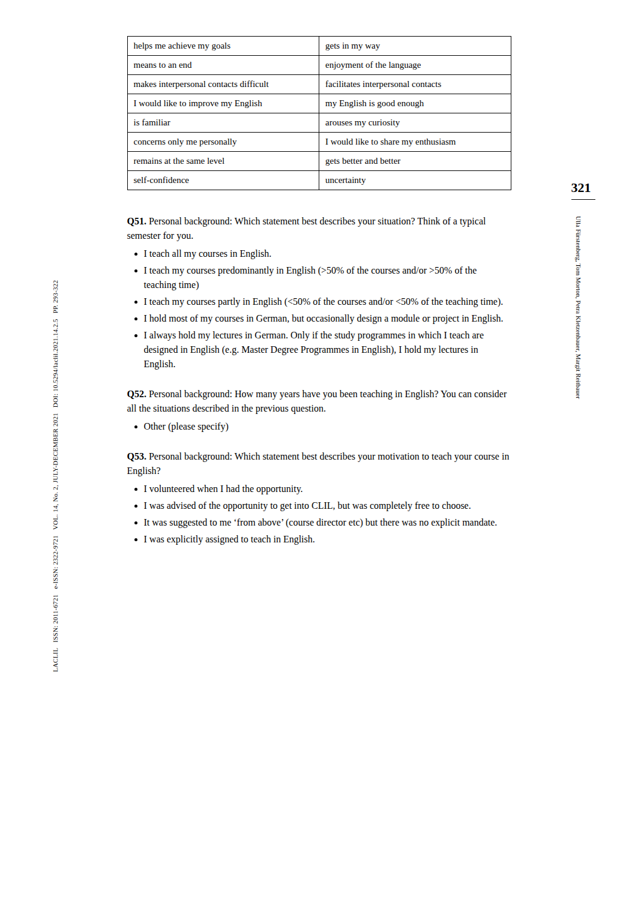LACLIL ISSN: 2011-6721 e-ISSN: 2322-9721 VOL. 14, No. 2, JULY-DECEMBER 2021 DOI: 10.5294/laclil.2021.14.2.5 PP. 293-322
321
Ulla Fürstenberg, Tom Morton, Petra Kletzenbauer, Margit Reitbauer
| helps me achieve my goals | gets in my way |
| means to an end | enjoyment of the language |
| makes interpersonal contacts difficult | facilitates interpersonal contacts |
| I would like to improve my English | my English is good enough |
| is familiar | arouses my curiosity |
| concerns only me personally | I would like to share my enthusiasm |
| remains at the same level | gets better and better |
| self-confidence | uncertainty |
Q51. Personal background: Which statement best describes your situation? Think of a typical semester for you.
I teach all my courses in English.
I teach my courses predominantly in English (>50% of the courses and/or >50% of the teaching time)
I teach my courses partly in English (<50% of the courses and/or <50% of the teaching time).
I hold most of my courses in German, but occasionally design a module or project in English.
I always hold my lectures in German. Only if the study programmes in which I teach are designed in English (e.g. Master Degree Programmes in English), I hold my lectures in English.
Q52. Personal background: How many years have you been teaching in English? You can consider all the situations described in the previous question.
Other (please specify)
Q53. Personal background: Which statement best describes your motivation to teach your course in English?
I volunteered when I had the opportunity.
I was advised of the opportunity to get into CLIL, but was completely free to choose.
It was suggested to me ‘from above’ (course director etc) but there was no explicit mandate.
I was explicitly assigned to teach in English.